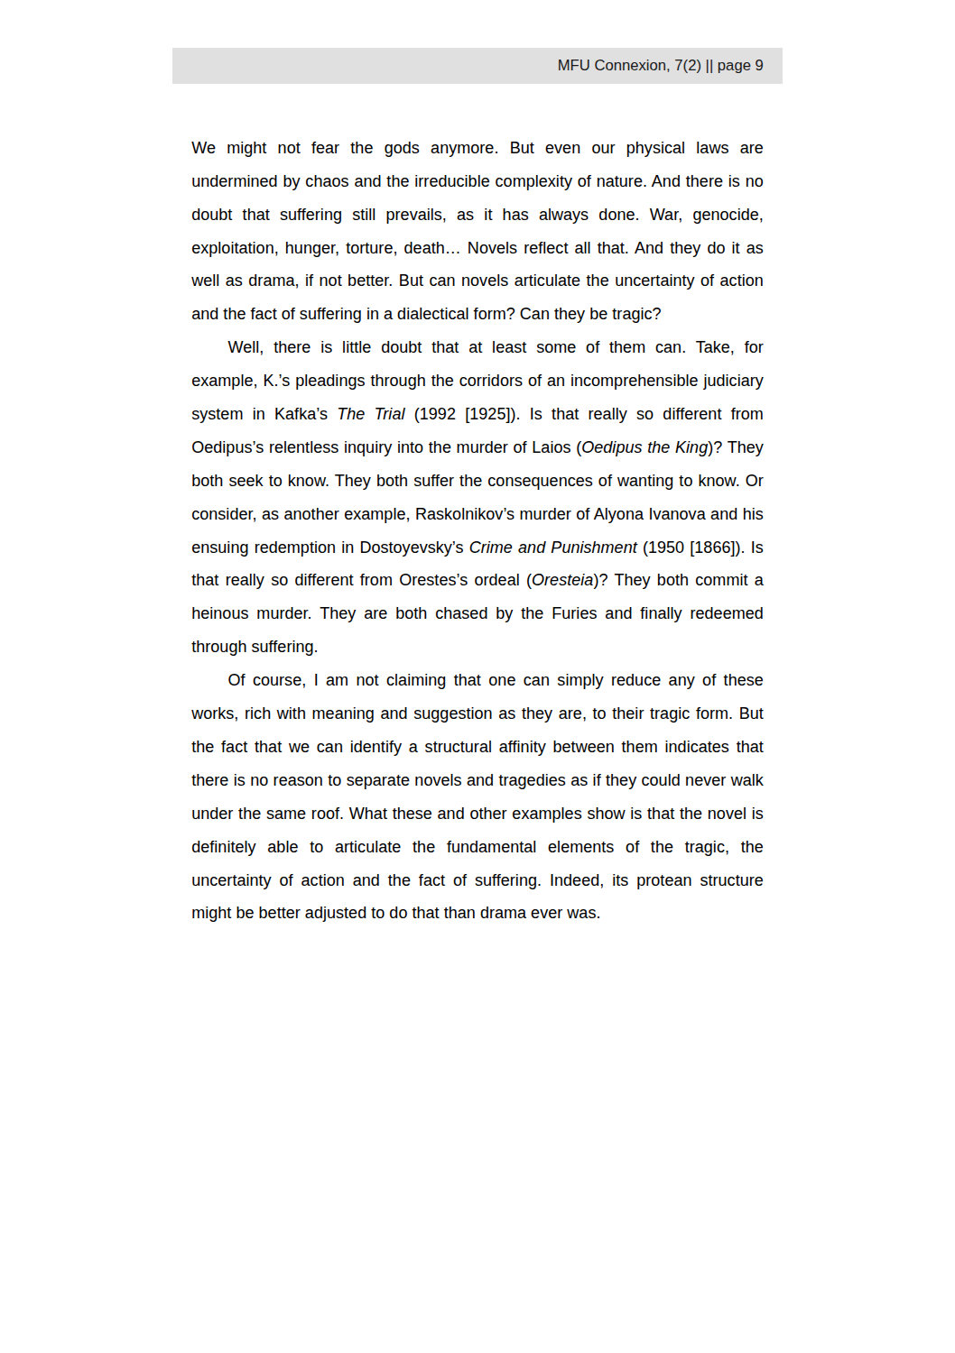MFU Connexion, 7(2) || page 9
We might not fear the gods anymore. But even our physical laws are undermined by chaos and the irreducible complexity of nature. And there is no doubt that suffering still prevails, as it has always done. War, genocide, exploitation, hunger, torture, death… Novels reflect all that. And they do it as well as drama, if not better. But can novels articulate the uncertainty of action and the fact of suffering in a dialectical form? Can they be tragic?
Well, there is little doubt that at least some of them can. Take, for example, K.’s pleadings through the corridors of an incomprehensible judiciary system in Kafka’s The Trial (1992 [1925]). Is that really so different from Oedipus’s relentless inquiry into the murder of Laios (Oedipus the King)? They both seek to know. They both suffer the consequences of wanting to know. Or consider, as another example, Raskolnikov’s murder of Alyona Ivanova and his ensuing redemption in Dostoyevsky’s Crime and Punishment (1950 [1866]). Is that really so different from Orestes’s ordeal (Oresteia)? They both commit a heinous murder. They are both chased by the Furies and finally redeemed through suffering.
Of course, I am not claiming that one can simply reduce any of these works, rich with meaning and suggestion as they are, to their tragic form. But the fact that we can identify a structural affinity between them indicates that there is no reason to separate novels and tragedies as if they could never walk under the same roof. What these and other examples show is that the novel is definitely able to articulate the fundamental elements of the tragic, the uncertainty of action and the fact of suffering. Indeed, its protean structure might be better adjusted to do that than drama ever was.